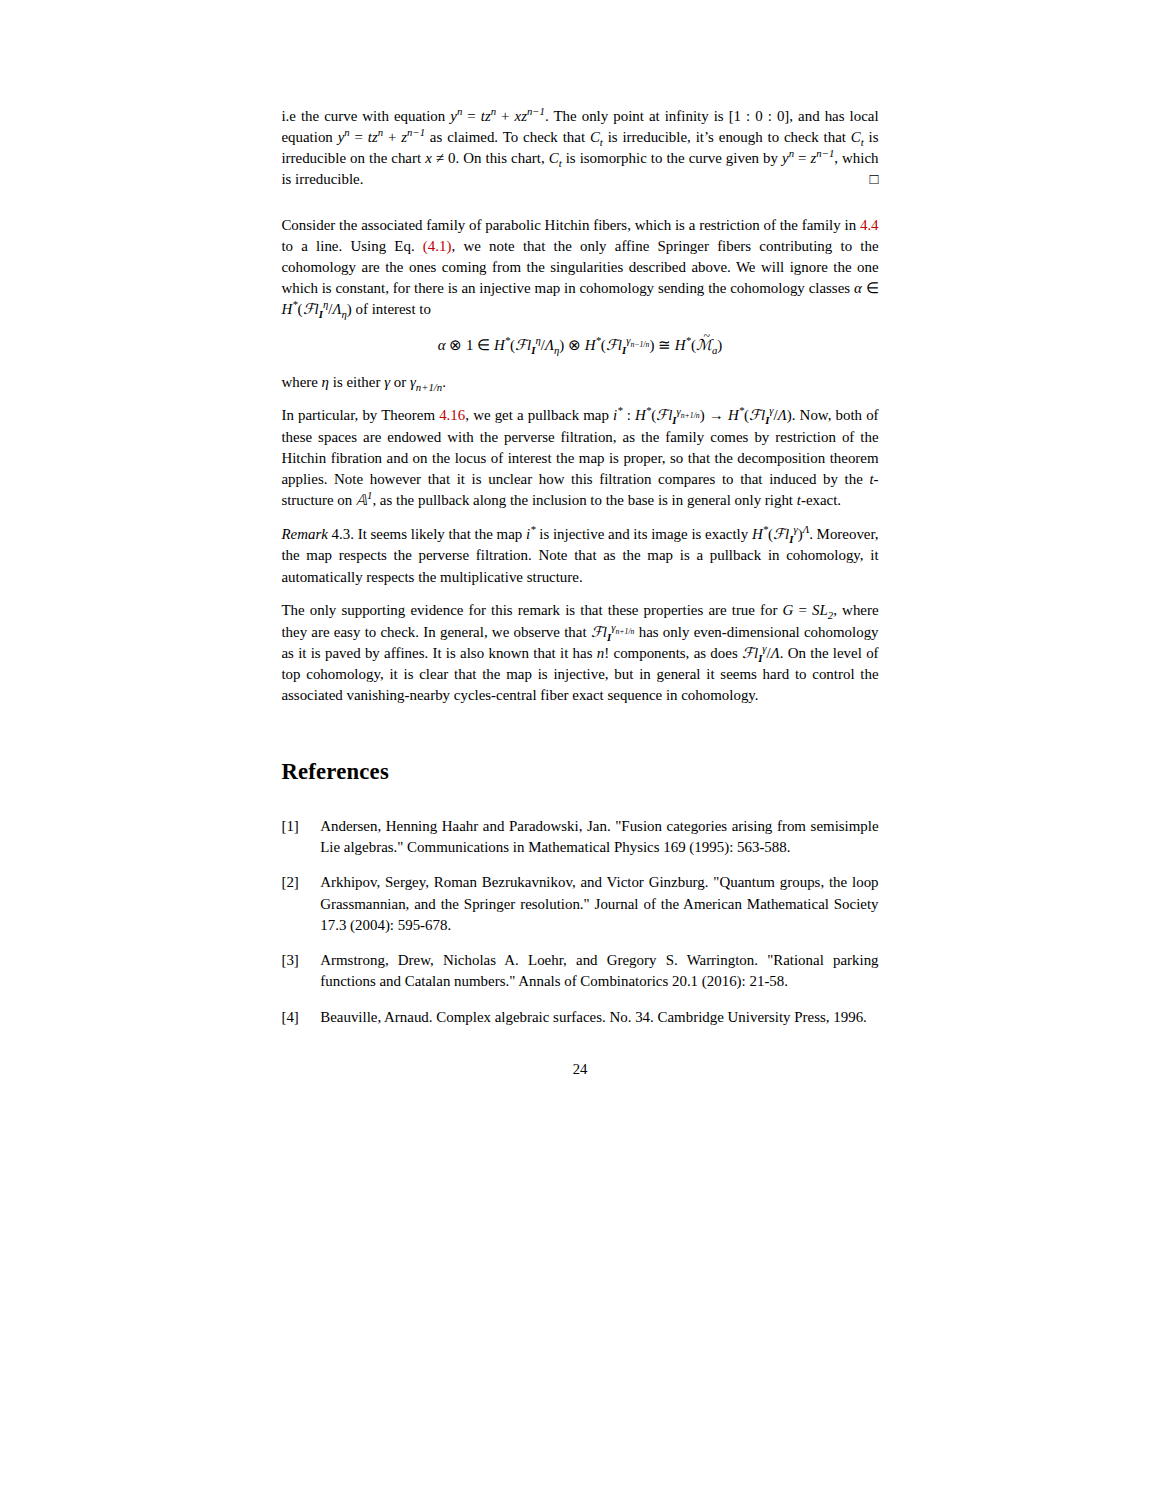i.e the curve with equation yn = tzn + xzn−1. The only point at infinity is [1 : 0 : 0], and has local equation yn = tzn + zn−1 as claimed. To check that Ct is irreducible, it’s enough to check that Ct is irreducible on the chart x ≠ 0. On this chart, Ct is isomorphic to the curve given by yn = zn−1, which is irreducible. □
Consider the associated family of parabolic Hitchin fibers, which is a restriction of the family in 4.4 to a line. Using Eq. (4.1), we note that the only affine Springer fibers contributing to the cohomology are the ones coming from the singularities described above. We will ignore the one which is constant, for there is an injective map in cohomology sending the cohomology classes α ∈ H*(ℱlIη/Λη) of interest to
α ⊗ 1 ∈ H*(ℱlIη/Λη) ⊗ H*(ℱlIγn−1/n) ≅ H*(~ℳa)
where η is either γ or γn+1/n.
In particular, by Theorem 4.16, we get a pullback map i* : H*(ℱlIγn+1/n) → H*(ℱlIγ/Λ). Now, both of these spaces are endowed with the perverse filtration, as the family comes by restriction of the Hitchin fibration and on the locus of interest the map is proper, so that the decomposition theorem applies. Note however that it is unclear how this filtration compares to that induced by the t-structure on 𝔸1, as the pullback along the inclusion to the base is in general only right t-exact.
Remark 4.3. It seems likely that the map i* is injective and its image is exactly H*(ℱlIγ)Λ. Moreover, the map respects the perverse filtration. Note that as the map is a pullback in cohomology, it automatically respects the multiplicative structure.
The only supporting evidence for this remark is that these properties are true for G = SL2, where they are easy to check. In general, we observe that ℱlIγn+1/n has only even-dimensional cohomology as it is paved by affines. It is also known that it has n! components, as does ℱlIγ/Λ. On the level of top cohomology, it is clear that the map is injective, but in general it seems hard to control the associated vanishing-nearby cycles-central fiber exact sequence in cohomology.
References
[1] Andersen, Henning Haahr and Paradowski, Jan. "Fusion categories arising from semisimple Lie algebras." Communications in Mathematical Physics 169 (1995): 563-588.
[2] Arkhipov, Sergey, Roman Bezrukavnikov, and Victor Ginzburg. "Quantum groups, the loop Grassmannian, and the Springer resolution." Journal of the American Mathematical Society 17.3 (2004): 595-678.
[3] Armstrong, Drew, Nicholas A. Loehr, and Gregory S. Warrington. "Rational parking functions and Catalan numbers." Annals of Combinatorics 20.1 (2016): 21-58.
[4] Beauville, Arnaud. Complex algebraic surfaces. No. 34. Cambridge University Press, 1996.
24